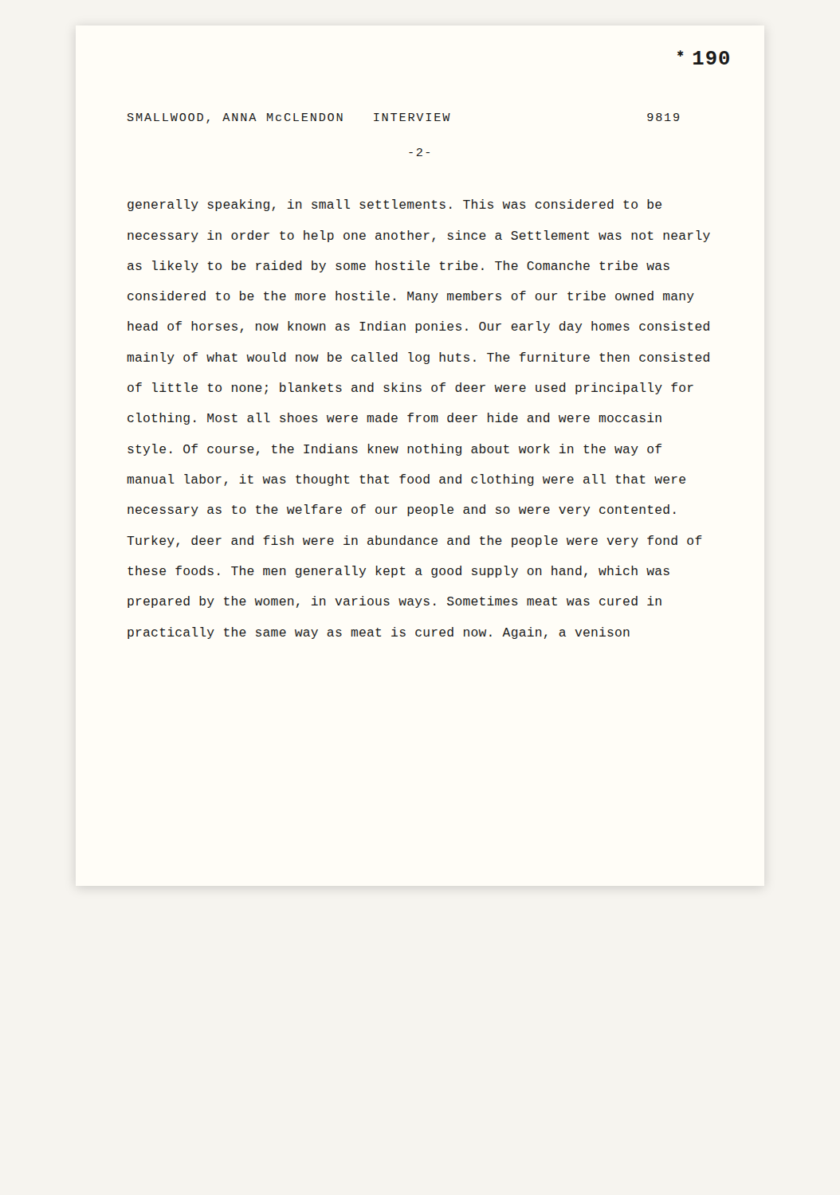✱190
SMALLWOOD, ANNA McCLENDON INTERVIEW 9819
-2-
generally speaking, in small settlements. This was considered to be necessary in order to help one another, since a Settlement was not nearly as likely to be raided by some hostile tribe. The Comanche tribe was considered to be the more hostile. Many members of our tribe owned many head of horses, now known as Indian ponies. Our early day homes consisted mainly of what would now be called log huts. The furniture then consisted of little to none; blankets and skins of deer were used principally for clothing. Most all shoes were made from deer hide and were moccasin style. Of course, the Indians knew nothing about work in the way of manual labor, it was thought that food and clothing were all that were necessary as to the welfare of our people and so were very contented. Turkey, deer and fish were in abundance and the people were very fond of these foods. The men generally kept a good supply on hand, which was prepared by the women, in various ways. Sometimes meat was cured in practically the same way as meat is cured now. Again, a venison